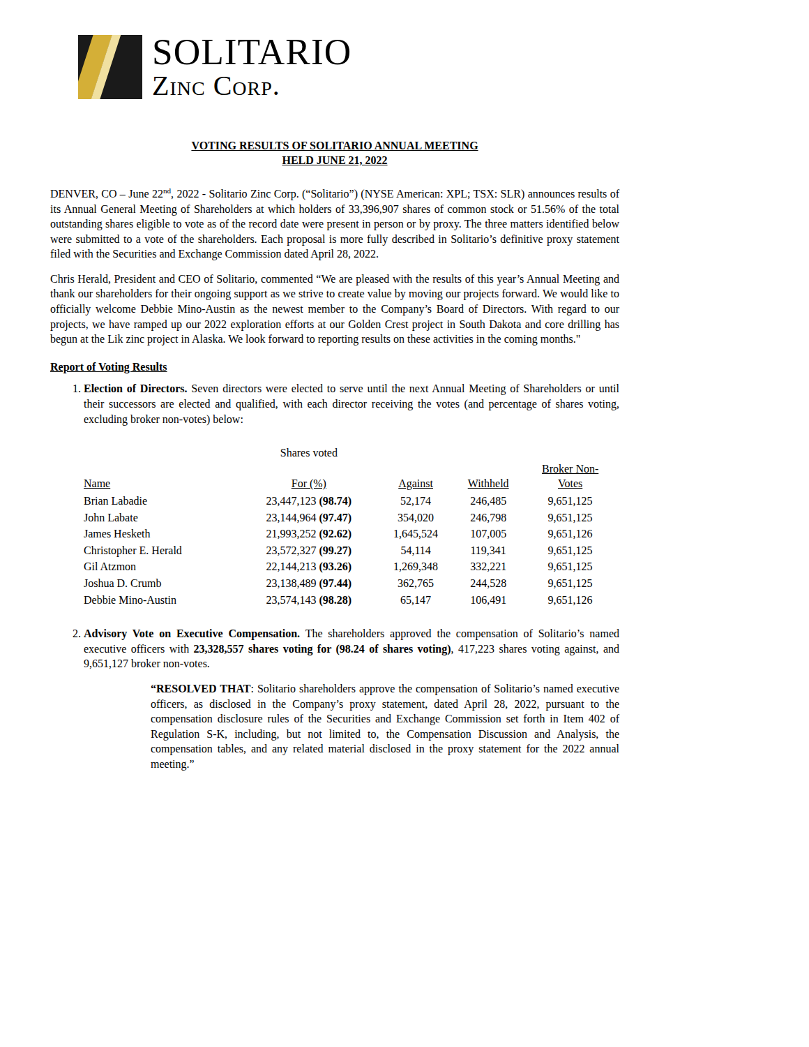SOLITARIO
Zinc Corp.
VOTING RESULTS OF SOLITARIO ANNUAL MEETING HELD JUNE 21, 2022
DENVER, CO – June 22nd, 2022 - Solitario Zinc Corp. (“Solitario”) (NYSE American: XPL; TSX: SLR) announces results of its Annual General Meeting of Shareholders at which holders of 33,396,907 shares of common stock or 51.56% of the total outstanding shares eligible to vote as of the record date were present in person or by proxy. The three matters identified below were submitted to a vote of the shareholders. Each proposal is more fully described in Solitario’s definitive proxy statement filed with the Securities and Exchange Commission dated April 28, 2022.
Chris Herald, President and CEO of Solitario, commented “We are pleased with the results of this year’s Annual Meeting and thank our shareholders for their ongoing support as we strive to create value by moving our projects forward. We would like to officially welcome Debbie Mino-Austin as the newest member to the Company’s Board of Directors. With regard to our projects, we have ramped up our 2022 exploration efforts at our Golden Crest project in South Dakota and core drilling has begun at the Lik zinc project in Alaska. We look forward to reporting results on these activities in the coming months."
Report of Voting Results
Election of Directors. Seven directors were elected to serve until the next Annual Meeting of Shareholders or until their successors are elected and qualified, with each director receiving the votes (and percentage of shares voting, excluding broker non-votes) below:
| | Shares voted | | | |
| --- | --- | --- | --- | --- |
| Name | For (%) | Against | Withheld | Broker Non- Votes |
| Brian Labadie | 23,447,123 (98.74) | 52,174 | 246,485 | 9,651,125 |
| John Labate | 23,144,964 (97.47) | 354,020 | 246,798 | 9,651,125 |
| James Hesketh | 21,993,252 (92.62) | 1,645,524 | 107,005 | 9,651,126 |
| Christopher E. Herald | 23,572,327 (99.27) | 54,114 | 119,341 | 9,651,125 |
| Gil Atzmon | 22,144,213 (93.26) | 1,269,348 | 332,221 | 9,651,125 |
| Joshua D. Crumb | 23,138,489 (97.44) | 362,765 | 244,528 | 9,651,125 |
| Debbie Mino-Austin | 23,574,143 (98.28) | 65,147 | 106,491 | 9,651,126 |
Advisory Vote on Executive Compensation. The shareholders approved the compensation of Solitario’s named executive officers with 23,328,557 shares voting for (98.24 of shares voting), 417,223 shares voting against, and 9,651,127 broker non-votes.
“RESOLVED THAT: Solitario shareholders approve the compensation of Solitario’s named executive officers, as disclosed in the Company’s proxy statement, dated April 28, 2022, pursuant to the compensation disclosure rules of the Securities and Exchange Commission set forth in Item 402 of Regulation S-K, including, but not limited to, the Compensation Discussion and Analysis, the compensation tables, and any related material disclosed in the proxy statement for the 2022 annual meeting.”